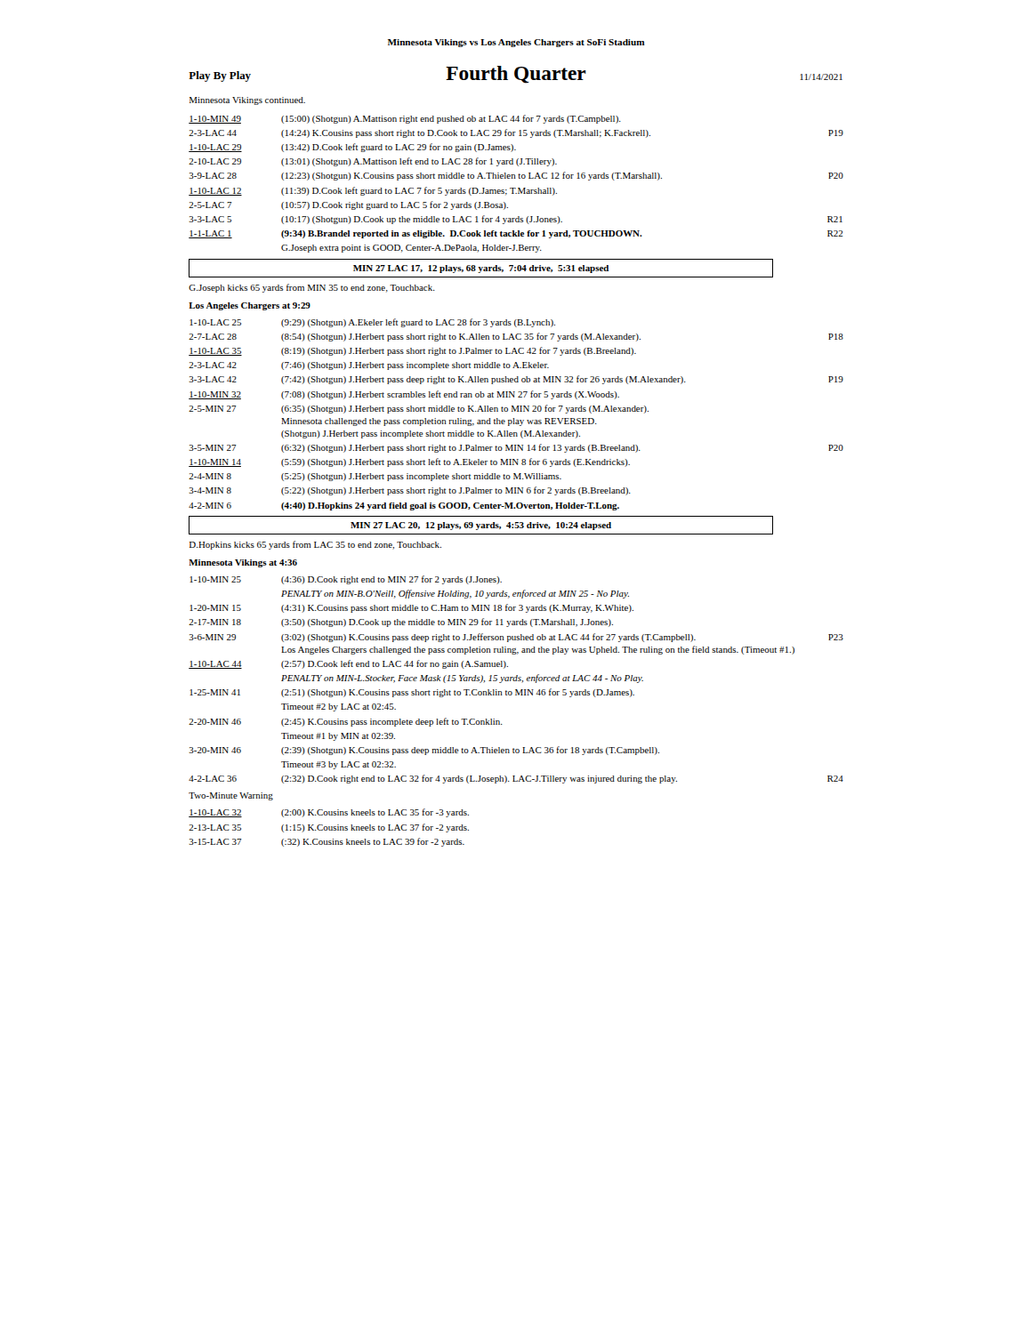Minnesota Vikings vs Los Angeles Chargers at SoFi Stadium
Play By Play
Fourth Quarter
11/14/2021
Minnesota Vikings continued.
| 1-10-MIN 49 | (15:00) (Shotgun) A.Mattison right end pushed ob at LAC 44 for 7 yards (T.Campbell). | |
| 2-3-LAC 44 | (14:24) K.Cousins pass short right to D.Cook to LAC 29 for 15 yards (T.Marshall; K.Fackrell). | P19 |
| 1-10-LAC 29 | (13:42) D.Cook left guard to LAC 29 for no gain (D.James). | |
| 2-10-LAC 29 | (13:01) (Shotgun) A.Mattison left end to LAC 28 for 1 yard (J.Tillery). | |
| 3-9-LAC 28 | (12:23) (Shotgun) K.Cousins pass short middle to A.Thielen to LAC 12 for 16 yards (T.Marshall). | P20 |
| 1-10-LAC 12 | (11:39) D.Cook left guard to LAC 7 for 5 yards (D.James; T.Marshall). | |
| 2-5-LAC 7 | (10:57) D.Cook right guard to LAC 5 for 2 yards (J.Bosa). | |
| 3-3-LAC 5 | (10:17) (Shotgun) D.Cook up the middle to LAC 1 for 4 yards (J.Jones). | R21 |
| 1-1-LAC 1 | (9:34) B.Brandel reported in as eligible. D.Cook left tackle for 1 yard, TOUCHDOWN. | R22 |
| | G.Joseph extra point is GOOD, Center-A.DePaola, Holder-J.Berry. | |
MIN 27 LAC 17, 12 plays, 68 yards, 7:04 drive, 5:31 elapsed
G.Joseph kicks 65 yards from MIN 35 to end zone, Touchback.
Los Angeles Chargers at 9:29
| 1-10-LAC 25 | (9:29) (Shotgun) A.Ekeler left guard to LAC 28 for 3 yards (B.Lynch). | |
| 2-7-LAC 28 | (8:54) (Shotgun) J.Herbert pass short right to K.Allen to LAC 35 for 7 yards (M.Alexander). | P18 |
| 1-10-LAC 35 | (8:19) (Shotgun) J.Herbert pass short right to J.Palmer to LAC 42 for 7 yards (B.Breeland). | |
| 2-3-LAC 42 | (7:46) (Shotgun) J.Herbert pass incomplete short middle to A.Ekeler. | |
| 3-3-LAC 42 | (7:42) (Shotgun) J.Herbert pass deep right to K.Allen pushed ob at MIN 32 for 26 yards (M.Alexander). | P19 |
| 1-10-MIN 32 | (7:08) (Shotgun) J.Herbert scrambles left end ran ob at MIN 27 for 5 yards (X.Woods). | |
| 2-5-MIN 27 | (6:35) (Shotgun) J.Herbert pass short middle to K.Allen to MIN 20 for 7 yards (M.Alexander). Minnesota challenged the pass completion ruling, and the play was REVERSED. (Shotgun) J.Herbert pass incomplete short middle to K.Allen (M.Alexander). | |
| 3-5-MIN 27 | (6:32) (Shotgun) J.Herbert pass short right to J.Palmer to MIN 14 for 13 yards (B.Breeland). | P20 |
| 1-10-MIN 14 | (5:59) (Shotgun) J.Herbert pass short left to A.Ekeler to MIN 8 for 6 yards (E.Kendricks). | |
| 2-4-MIN 8 | (5:25) (Shotgun) J.Herbert pass incomplete short middle to M.Williams. | |
| 3-4-MIN 8 | (5:22) (Shotgun) J.Herbert pass short right to J.Palmer to MIN 6 for 2 yards (B.Breeland). | |
| 4-2-MIN 6 | (4:40) D.Hopkins 24 yard field goal is GOOD, Center-M.Overton, Holder-T.Long. | |
MIN 27 LAC 20, 12 plays, 69 yards, 4:53 drive, 10:24 elapsed
D.Hopkins kicks 65 yards from LAC 35 to end zone, Touchback.
Minnesota Vikings at 4:36
| 1-10-MIN 25 | (4:36) D.Cook right end to MIN 27 for 2 yards (J.Jones). | |
| | PENALTY on MIN-B.O'Neill, Offensive Holding, 10 yards, enforced at MIN 25 - No Play. | |
| 1-20-MIN 15 | (4:31) K.Cousins pass short middle to C.Ham to MIN 18 for 3 yards (K.Murray, K.White). | |
| 2-17-MIN 18 | (3:50) (Shotgun) D.Cook up the middle to MIN 29 for 11 yards (T.Marshall, J.Jones). | |
| 3-6-MIN 29 | (3:02) (Shotgun) K.Cousins pass deep right to J.Jefferson pushed ob at LAC 44 for 27 yards (T.Campbell). Los Angeles Chargers challenged the pass completion ruling, and the play was Upheld. The ruling on the field stands. (Timeout #1.) | P23 |
| 1-10-LAC 44 | (2:57) D.Cook left end to LAC 44 for no gain (A.Samuel). | |
| | PENALTY on MIN-L.Stocker, Face Mask (15 Yards), 15 yards, enforced at LAC 44 - No Play. | |
| 1-25-MIN 41 | (2:51) (Shotgun) K.Cousins pass short right to T.Conklin to MIN 46 for 5 yards (D.James). | |
| | Timeout #2 by LAC at 02:45. | |
| 2-20-MIN 46 | (2:45) K.Cousins pass incomplete deep left to T.Conklin. | |
| | Timeout #1 by MIN at 02:39. | |
| 3-20-MIN 46 | (2:39) (Shotgun) K.Cousins pass deep middle to A.Thielen to LAC 36 for 18 yards (T.Campbell). | |
| | Timeout #3 by LAC at 02:32. | |
| 4-2-LAC 36 | (2:32) D.Cook right end to LAC 32 for 4 yards (L.Joseph). LAC-J.Tillery was injured during the play. | R24 |
Two-Minute Warning
| 1-10-LAC 32 | (2:00) K.Cousins kneels to LAC 35 for -3 yards. | |
| 2-13-LAC 35 | (1:15) K.Cousins kneels to LAC 37 for -2 yards. | |
| 3-15-LAC 37 | (:32) K.Cousins kneels to LAC 39 for -2 yards. | |